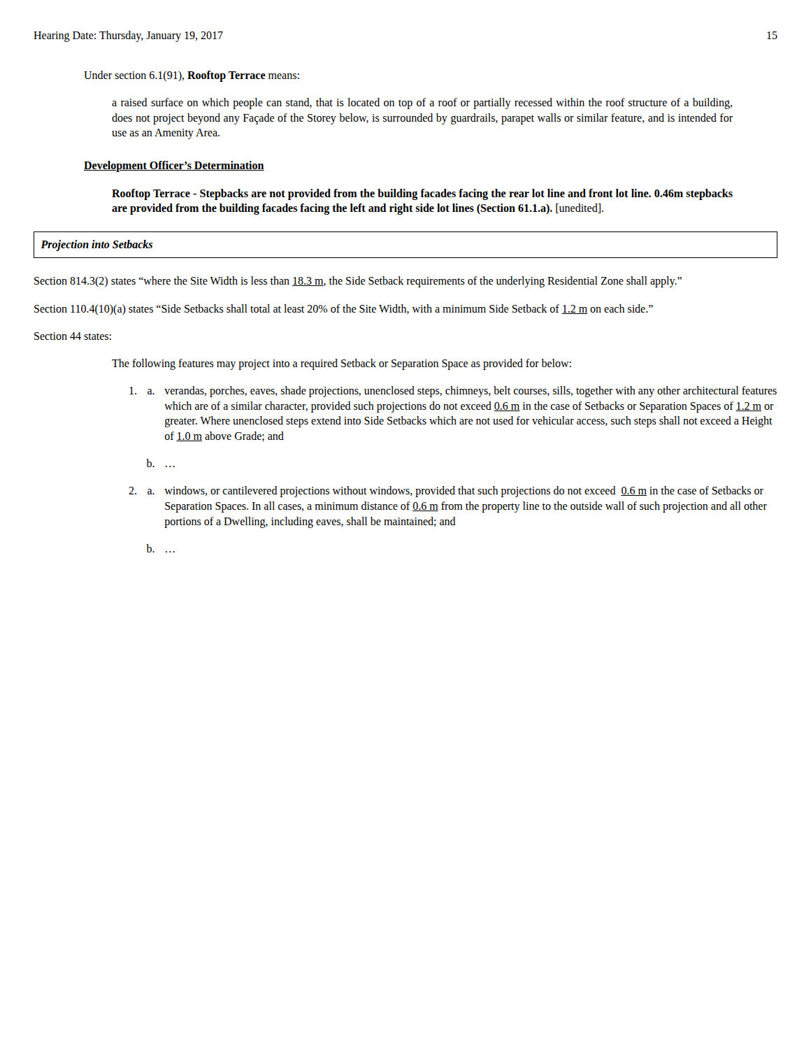Hearing Date: Thursday, January 19, 2017 15
Under section 6.1(91), Rooftop Terrace means:
a raised surface on which people can stand, that is located on top of a roof or partially recessed within the roof structure of a building, does not project beyond any Façade of the Storey below, is surrounded by guardrails, parapet walls or similar feature, and is intended for use as an Amenity Area.
Development Officer’s Determination
Rooftop Terrace - Stepbacks are not provided from the building facades facing the rear lot line and front lot line. 0.46m stepbacks are provided from the building facades facing the left and right side lot lines (Section 61.1.a). [unedited].
Projection into Setbacks
Section 814.3(2) states “where the Site Width is less than 18.3 m, the Side Setback requirements of the underlying Residential Zone shall apply.”
Section 110.4(10)(a) states “Side Setbacks shall total at least 20% of the Site Width, with a minimum Side Setback of 1.2 m on each side.”
Section 44 states:
The following features may project into a required Setback or Separation Space as provided for below:
verandas, porches, eaves, shade projections, unenclosed steps, chimneys, belt courses, sills, together with any other architectural features which are of a similar character, provided such projections do not exceed 0.6 m in the case of Setbacks or Separation Spaces of 1.2 m or greater. Where unenclosed steps extend into Side Setbacks which are not used for vehicular access, such steps shall not exceed a Height of 1.0 m above Grade; and
…
windows, or cantilevered projections without windows, provided that such projections do not exceed 0.6 m in the case of Setbacks or Separation Spaces. In all cases, a minimum distance of 0.6 m from the property line to the outside wall of such projection and all other portions of a Dwelling, including eaves, shall be maintained; and
…